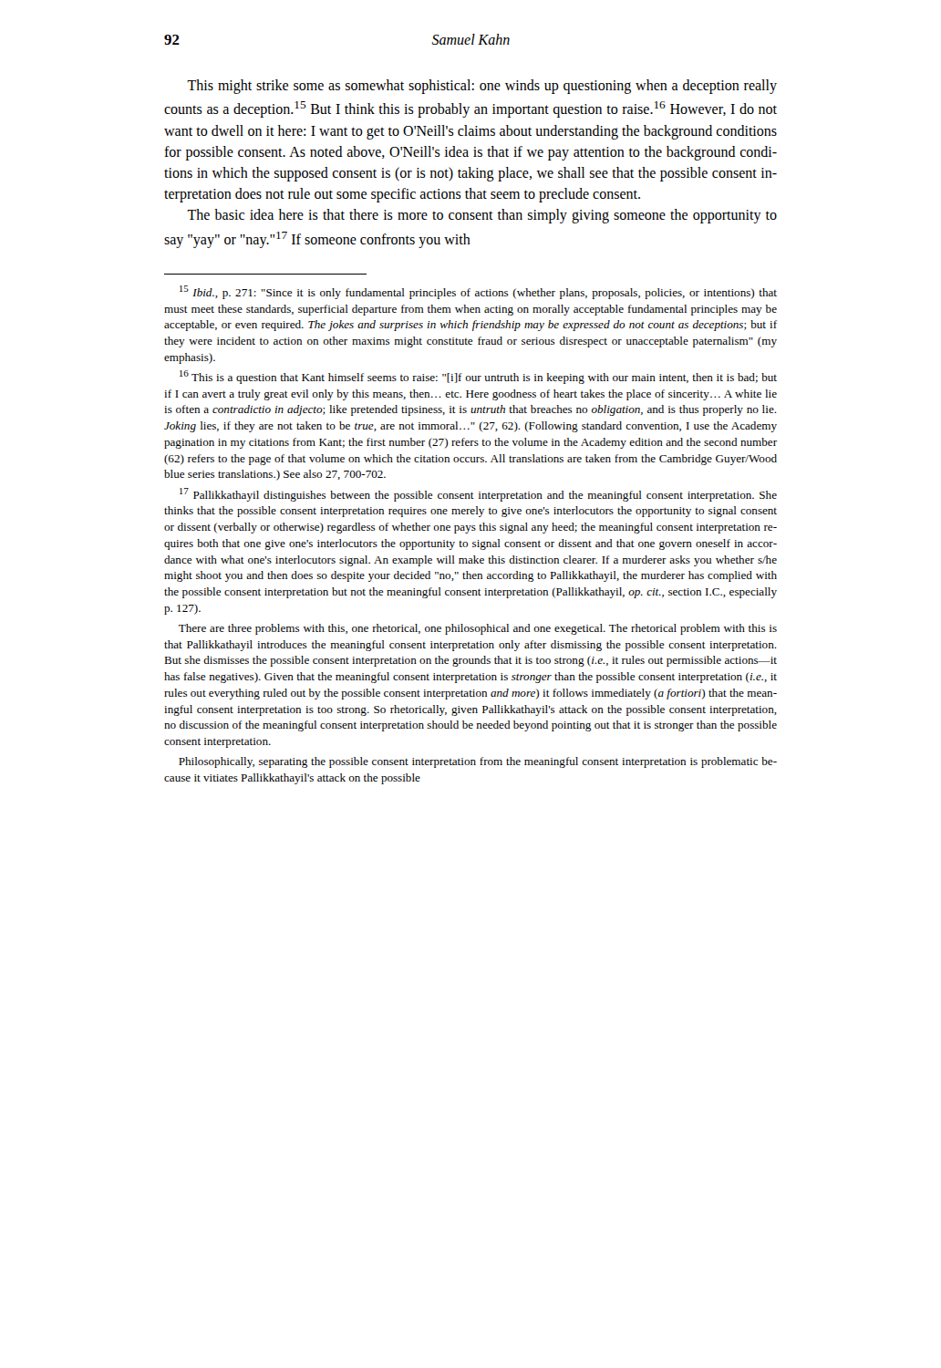92 Samuel Kahn
This might strike some as somewhat sophistical: one winds up questioning when a deception really counts as a deception.15 But I think this is probably an important question to raise.16 However, I do not want to dwell on it here: I want to get to O'Neill's claims about understanding the background conditions for possible consent. As noted above, O'Neill's idea is that if we pay attention to the background conditions in which the supposed consent is (or is not) taking place, we shall see that the possible consent interpretation does not rule out some specific actions that seem to preclude consent.
The basic idea here is that there is more to consent than simply giving someone the opportunity to say "yay" or "nay."17 If someone confronts you with
15 Ibid., p. 271: "Since it is only fundamental principles of actions (whether plans, proposals, policies, or intentions) that must meet these standards, superficial departure from them when acting on morally acceptable fundamental principles may be acceptable, or even required. The jokes and surprises in which friendship may be expressed do not count as deceptions; but if they were incident to action on other maxims might constitute fraud or serious disrespect or unacceptable paternalism" (my emphasis).
16 This is a question that Kant himself seems to raise: "[i]f our untruth is in keeping with our main intent, then it is bad; but if I can avert a truly great evil only by this means, then… etc. Here goodness of heart takes the place of sincerity… A white lie is often a contradictio in adjecto; like pretended tipsiness, it is untruth that breaches no obligation, and is thus properly no lie. Joking lies, if they are not taken to be true, are not immoral…" (27, 62). (Following standard convention, I use the Academy pagination in my citations from Kant; the first number (27) refers to the volume in the Academy edition and the second number (62) refers to the page of that volume on which the citation occurs. All translations are taken from the Cambridge Guyer/Wood blue series translations.) See also 27, 700-702.
17 Pallikkathayil distinguishes between the possible consent interpretation and the meaningful consent interpretation. She thinks that the possible consent interpretation requires one merely to give one's interlocutors the opportunity to signal consent or dissent (verbally or otherwise) regardless of whether one pays this signal any heed; the meaningful consent interpretation requires both that one give one's interlocutors the opportunity to signal consent or dissent and that one govern oneself in accordance with what one's interlocutors signal. An example will make this distinction clearer. If a murderer asks you whether s/he might shoot you and then does so despite your decided "no," then according to Pallikkathayil, the murderer has complied with the possible consent interpretation but not the meaningful consent interpretation (Pallikkathayil, op. cit., section I.C., especially p. 127).
There are three problems with this, one rhetorical, one philosophical and one exegetical. The rhetorical problem with this is that Pallikkathayil introduces the meaningful consent interpretation only after dismissing the possible consent interpretation. But she dismisses the possible consent interpretation on the grounds that it is too strong (i.e., it rules out permissible actions—it has false negatives). Given that the meaningful consent interpretation is stronger than the possible consent interpretation (i.e., it rules out everything ruled out by the possible consent interpretation and more) it follows immediately (a fortiori) that the meaningful consent interpretation is too strong. So rhetorically, given Pallikkathayil's attack on the possible consent interpretation, no discussion of the meaningful consent interpretation should be needed beyond pointing out that it is stronger than the possible consent interpretation.
Philosophically, separating the possible consent interpretation from the meaningful consent interpretation is problematic because it vitiates Pallikkathayil's attack on the possible